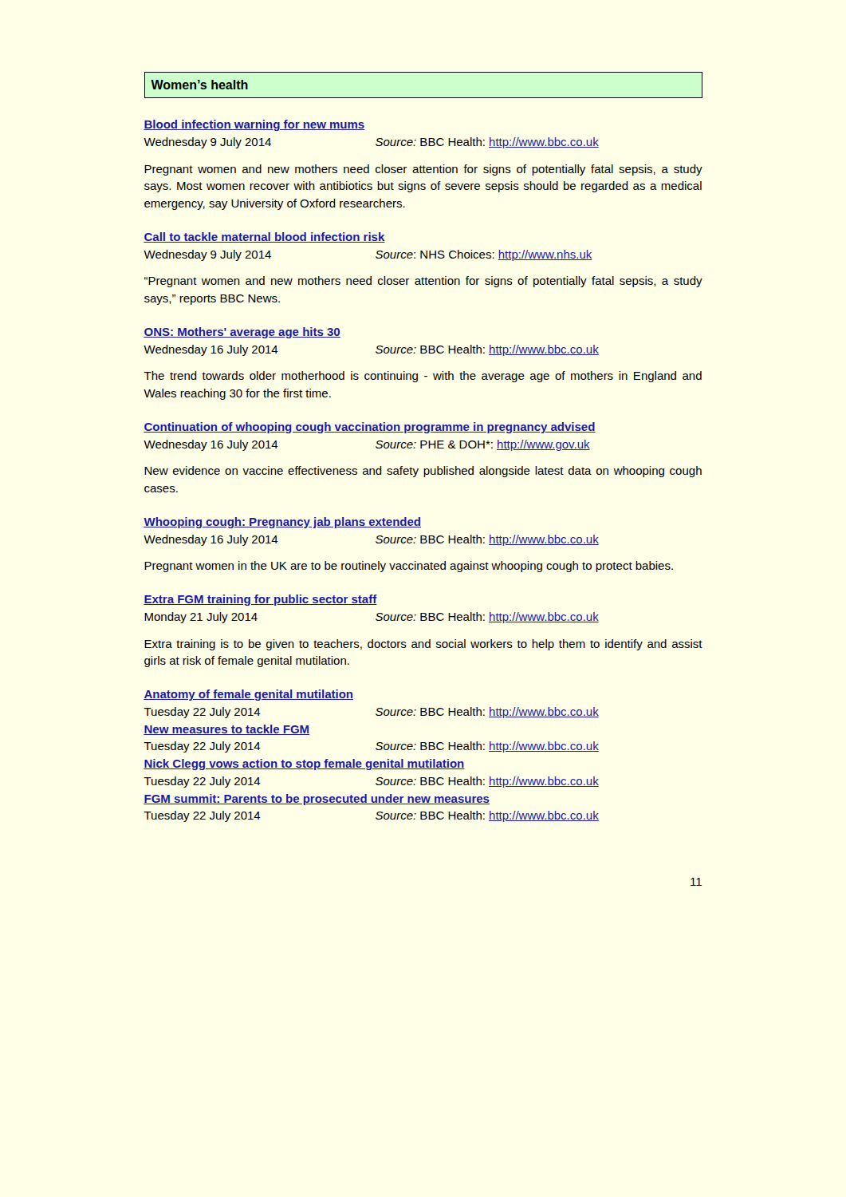Women’s health
Blood infection warning for new mums
Wednesday 9 July 2014 Source: BBC Health: http://www.bbc.co.uk
Pregnant women and new mothers need closer attention for signs of potentially fatal sepsis, a study says. Most women recover with antibiotics but signs of severe sepsis should be regarded as a medical emergency, say University of Oxford researchers.
Call to tackle maternal blood infection risk
Wednesday 9 July 2014 Source: NHS Choices: http://www.nhs.uk
“Pregnant women and new mothers need closer attention for signs of potentially fatal sepsis, a study says,” reports BBC News.
ONS: Mothers' average age hits 30
Wednesday 16 July 2014 Source: BBC Health: http://www.bbc.co.uk
The trend towards older motherhood is continuing - with the average age of mothers in England and Wales reaching 30 for the first time.
Continuation of whooping cough vaccination programme in pregnancy advised
Wednesday 16 July 2014 Source: PHE & DOH*: http://www.gov.uk
New evidence on vaccine effectiveness and safety published alongside latest data on whooping cough cases.
Whooping cough: Pregnancy jab plans extended
Wednesday 16 July 2014 Source: BBC Health: http://www.bbc.co.uk
Pregnant women in the UK are to be routinely vaccinated against whooping cough to protect babies.
Extra FGM training for public sector staff
Monday 21 July 2014 Source: BBC Health: http://www.bbc.co.uk
Extra training is to be given to teachers, doctors and social workers to help them to identify and assist girls at risk of female genital mutilation.
Anatomy of female genital mutilation
Tuesday 22 July 2014 Source: BBC Health: http://www.bbc.co.uk
New measures to tackle FGM
Tuesday 22 July 2014 Source: BBC Health: http://www.bbc.co.uk
Nick Clegg vows action to stop female genital mutilation
Tuesday 22 July 2014 Source: BBC Health: http://www.bbc.co.uk
FGM summit: Parents to be prosecuted under new measures
Tuesday 22 July 2014 Source: BBC Health: http://www.bbc.co.uk
11